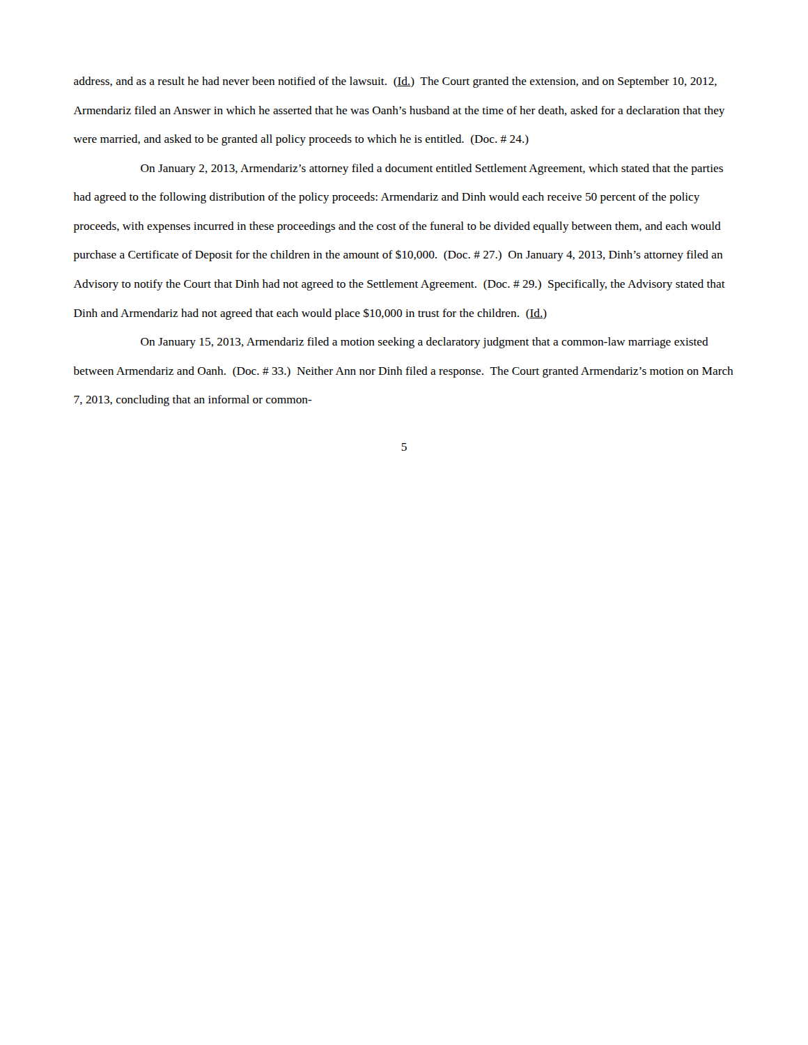address, and as a result he had never been notified of the lawsuit. (Id.) The Court granted the extension, and on September 10, 2012, Armendariz filed an Answer in which he asserted that he was Oanh’s husband at the time of her death, asked for a declaration that they were married, and asked to be granted all policy proceeds to which he is entitled. (Doc. # 24.)
On January 2, 2013, Armendariz’s attorney filed a document entitled Settlement Agreement, which stated that the parties had agreed to the following distribution of the policy proceeds: Armendariz and Dinh would each receive 50 percent of the policy proceeds, with expenses incurred in these proceedings and the cost of the funeral to be divided equally between them, and each would purchase a Certificate of Deposit for the children in the amount of $10,000. (Doc. # 27.) On January 4, 2013, Dinh’s attorney filed an Advisory to notify the Court that Dinh had not agreed to the Settlement Agreement. (Doc. # 29.) Specifically, the Advisory stated that Dinh and Armendariz had not agreed that each would place $10,000 in trust for the children. (Id.)
On January 15, 2013, Armendariz filed a motion seeking a declaratory judgment that a common-law marriage existed between Armendariz and Oanh. (Doc. # 33.) Neither Ann nor Dinh filed a response. The Court granted Armendariz’s motion on March 7, 2013, concluding that an informal or common-
5